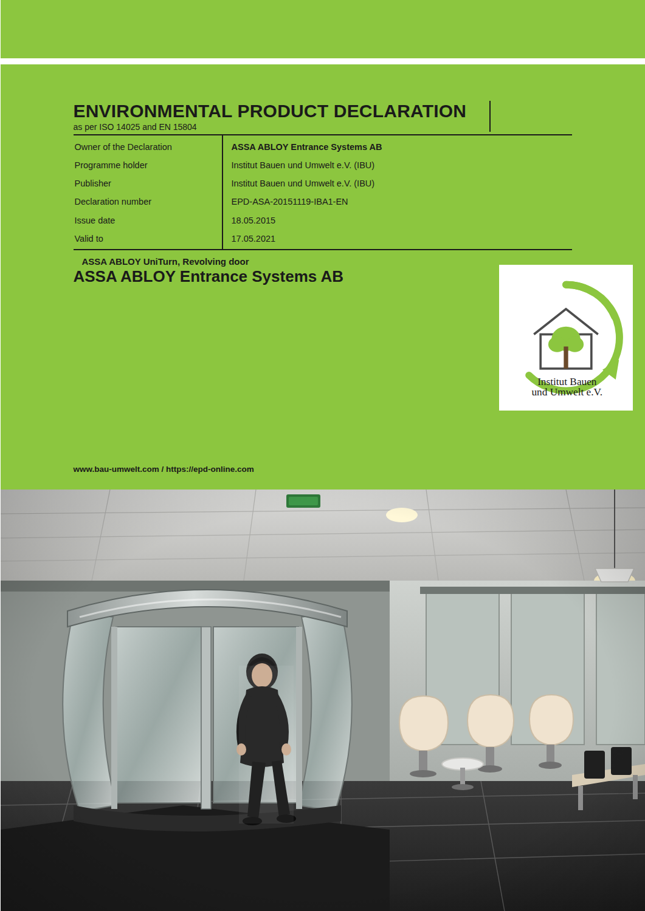ENVIRONMENTAL PRODUCT DECLARATION
as per ISO 14025 and EN 15804
| Owner of the Declaration | ASSA ABLOY Entrance Systems AB |
| Programme holder | Institut Bauen und Umwelt e.V. (IBU) |
| Publisher | Institut Bauen und Umwelt e.V. (IBU) |
| Declaration number | EPD-ASA-20151119-IBA1-EN |
| Issue date | 18.05.2015 |
| Valid to | 17.05.2021 |
ASSA ABLOY UniTurn, Revolving door
ASSA ABLOY Entrance Systems AB
Institut Bauen und Umwelt e.V.
www.bau-umwelt.com / https://epd-online.com